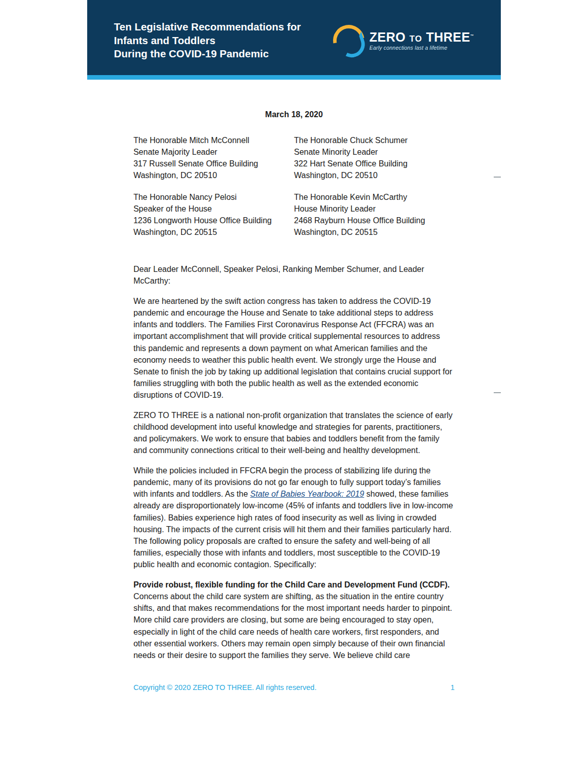Ten Legislative Recommendations for Infants and Toddlers
During the COVID-19 Pandemic
ZERO TO THREE™
Early connections last a lifetime
March 18, 2020
| The Honorable Mitch McConnell Senate Majority Leader 317 Russell Senate Office Building Washington, DC 20510 | The Honorable Chuck Schumer Senate Minority Leader 322 Hart Senate Office Building Washington, DC 20510 |
| The Honorable Nancy Pelosi Speaker of the House 1236 Longworth House Office Building Washington, DC 20515 | The Honorable Kevin McCarthy House Minority Leader 2468 Rayburn House Office Building Washington, DC 20515 |
Dear Leader McConnell, Speaker Pelosi, Ranking Member Schumer, and Leader McCarthy:
We are heartened by the swift action congress has taken to address the COVID-19 pandemic and encourage the House and Senate to take additional steps to address infants and toddlers. The Families First Coronavirus Response Act (FFCRA) was an important accomplishment that will provide critical supplemental resources to address this pandemic and represents a down payment on what American families and the economy needs to weather this public health event. We strongly urge the House and Senate to finish the job by taking up additional legislation that contains crucial support for families struggling with both the public health as well as the extended economic disruptions of COVID-19.
ZERO TO THREE is a national non-profit organization that translates the science of early childhood development into useful knowledge and strategies for parents, practitioners, and policymakers. We work to ensure that babies and toddlers benefit from the family and community connections critical to their well-being and healthy development.
While the policies included in FFCRA begin the process of stabilizing life during the pandemic, many of its provisions do not go far enough to fully support today’s families with infants and toddlers. As the State of Babies Yearbook: 2019 showed, these families already are disproportionately low-income (45% of infants and toddlers live in low-income families). Babies experience high rates of food insecurity as well as living in crowded housing. The impacts of the current crisis will hit them and their families particularly hard. The following policy proposals are crafted to ensure the safety and well-being of all families, especially those with infants and toddlers, most susceptible to the COVID-19 public health and economic contagion. Specifically:
Provide robust, flexible funding for the Child Care and Development Fund (CCDF). Concerns about the child care system are shifting, as the situation in the entire country shifts, and that makes recommendations for the most important needs harder to pinpoint. More child care providers are closing, but some are being encouraged to stay open, especially in light of the child care needs of health care workers, first responders, and other essential workers. Others may remain open simply because of their own financial needs or their desire to support the families they serve. We believe child care
Copyright © 2020 ZERO TO THREE. All rights reserved.
1